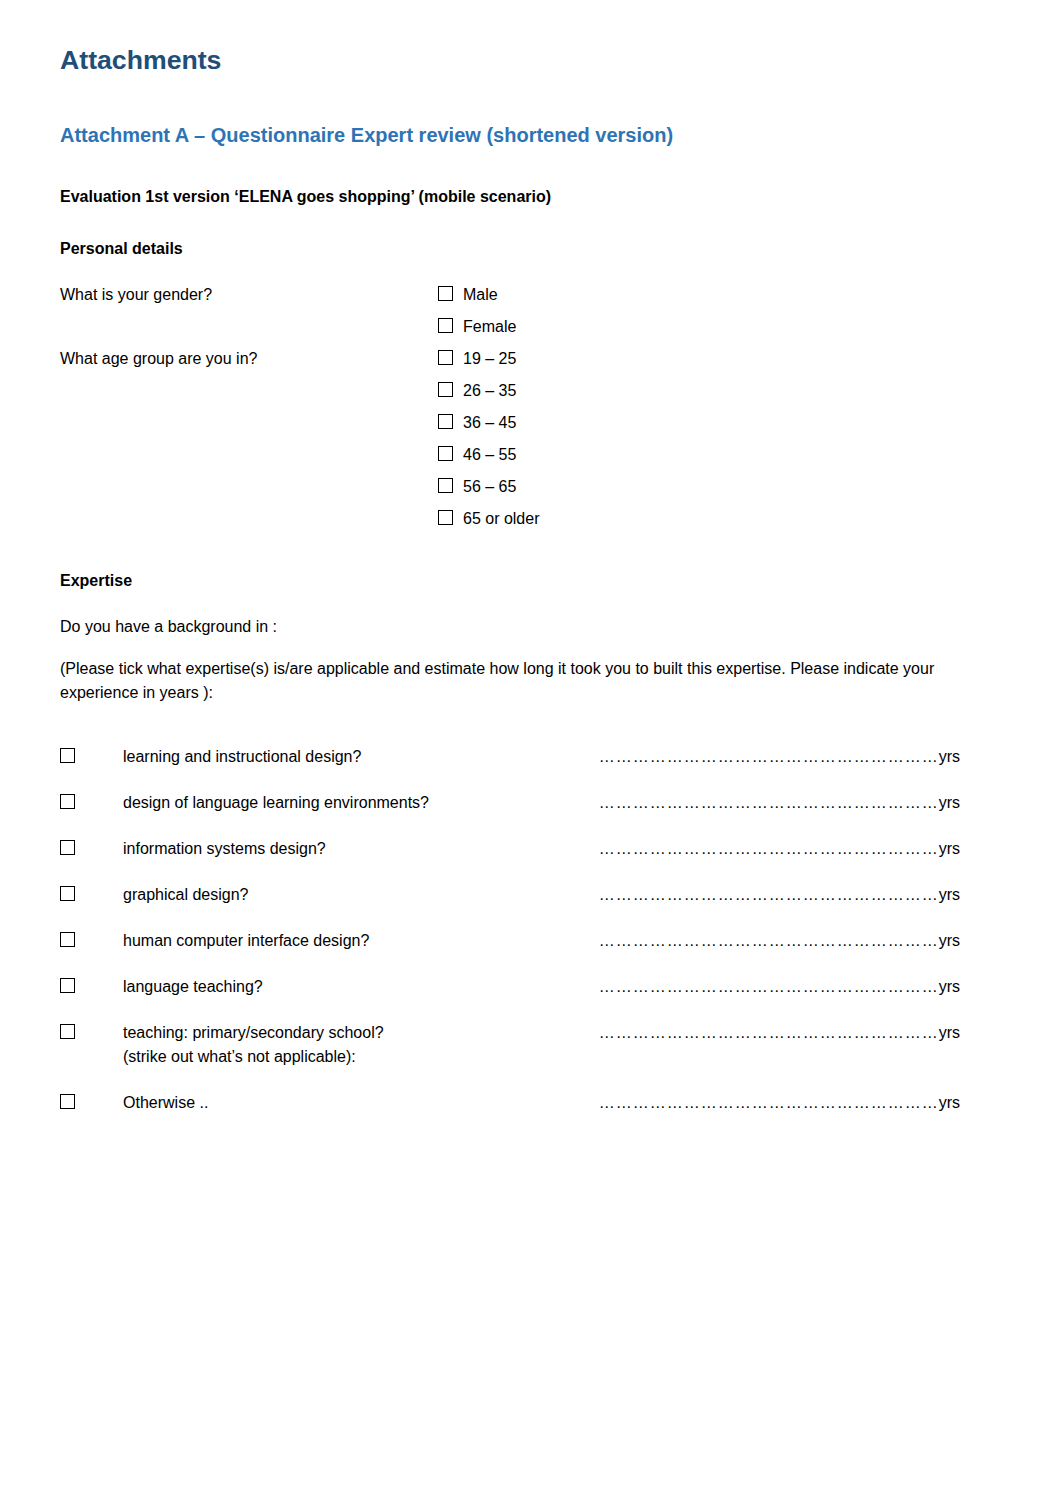Attachments
Attachment A – Questionnaire Expert review (shortened version)
Evaluation 1st version ‘ELENA goes shopping’ (mobile scenario)
Personal details
| What is your gender? | Male Female |
| What age group are you in? | 19 – 25 26 – 35 36 – 45 46 – 55 56 – 65 65 or older |
Expertise
Do you have a background in :
(Please tick what expertise(s) is/are applicable and estimate how long it took you to built this expertise. Please indicate your experience in years ):
| | learning and instructional design? | …………………………………………………… yrs |
| | design of language learning environments? | …………………………………………………… yrs |
| | information systems design? | …………………………………………………… yrs |
| | graphical design? | …………………………………………………… yrs |
| | human computer interface design? | …………………………………………………… yrs |
| | language teaching? | …………………………………………………… yrs |
| | teaching: primary/secondary school? (strike out what’s not applicable): | …………………………………………………… yrs |
| | Otherwise .. | …………………………………………………… yrs |